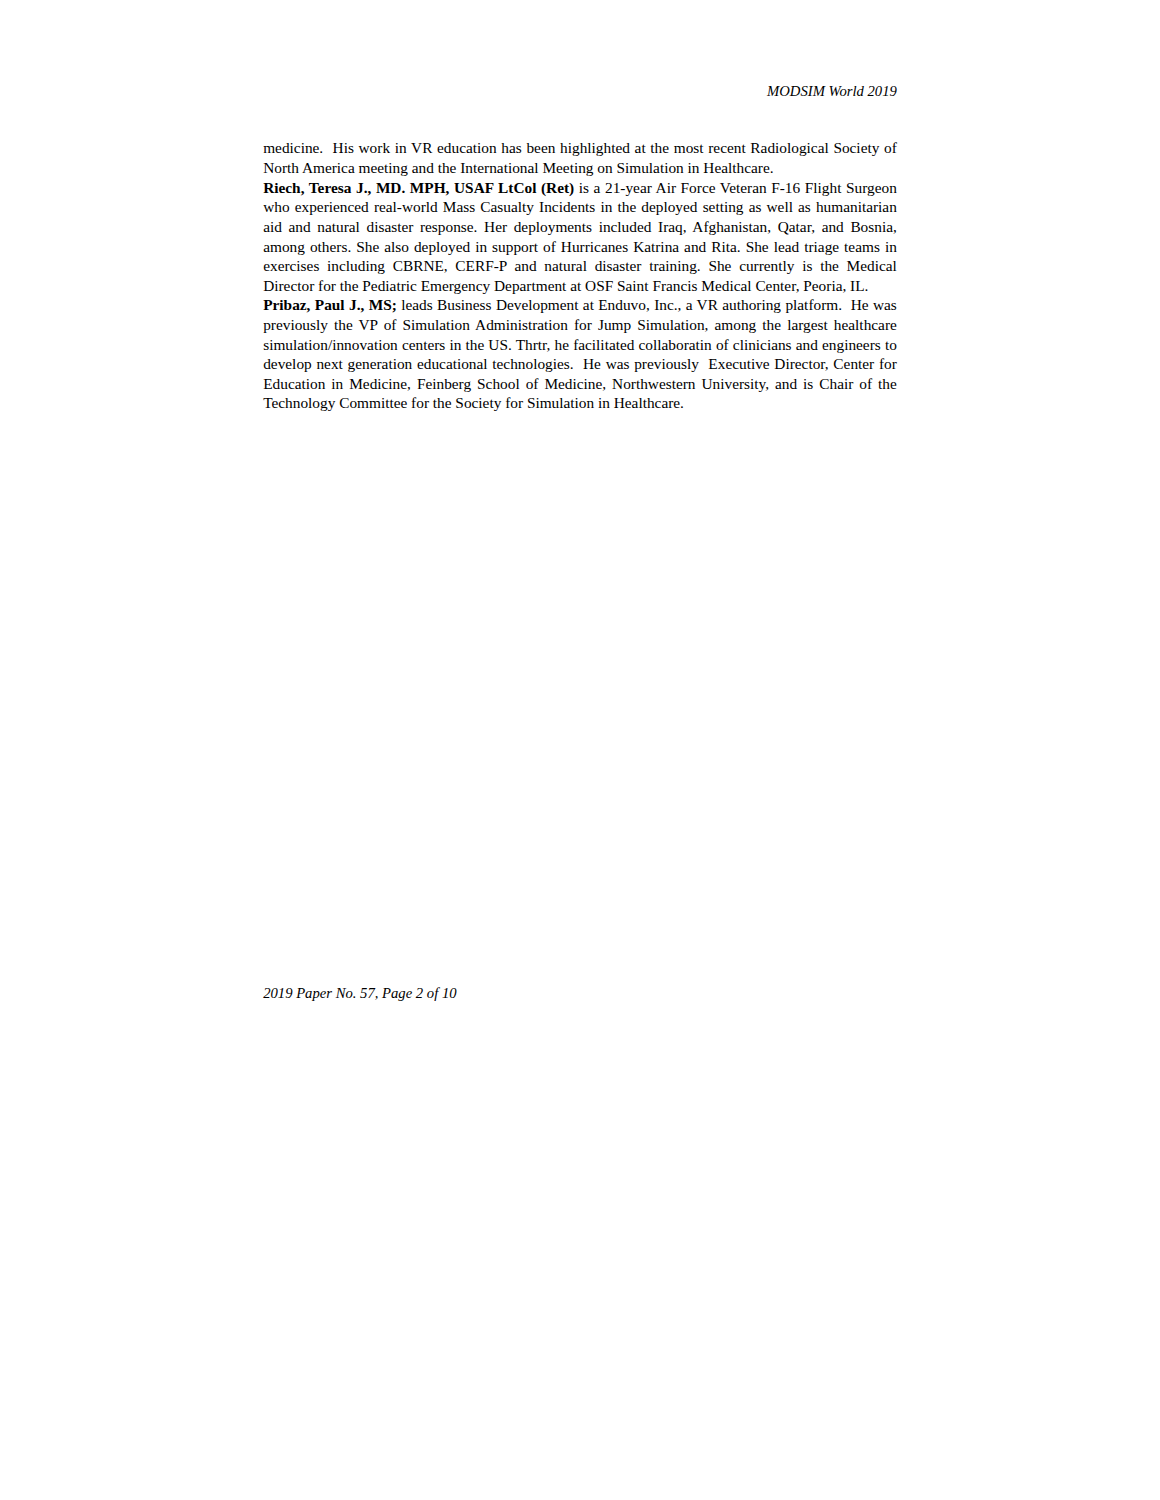MODSIM World 2019
medicine. His work in VR education has been highlighted at the most recent Radiological Society of North America meeting and the International Meeting on Simulation in Healthcare.
Riech, Teresa J., MD. MPH, USAF LtCol (Ret) is a 21-year Air Force Veteran F-16 Flight Surgeon who experienced real-world Mass Casualty Incidents in the deployed setting as well as humanitarian aid and natural disaster response. Her deployments included Iraq, Afghanistan, Qatar, and Bosnia, among others. She also deployed in support of Hurricanes Katrina and Rita. She lead triage teams in exercises including CBRNE, CERF-P and natural disaster training. She currently is the Medical Director for the Pediatric Emergency Department at OSF Saint Francis Medical Center, Peoria, IL.
Pribaz, Paul J., MS; leads Business Development at Enduvo, Inc., a VR authoring platform. He was previously the VP of Simulation Administration for Jump Simulation, among the largest healthcare simulation/innovation centers in the US. Thrtr, he facilitated collaboratin of clinicians and engineers to develop next generation educational technologies. He was previously Executive Director, Center for Education in Medicine, Feinberg School of Medicine, Northwestern University, and is Chair of the Technology Committee for the Society for Simulation in Healthcare.
2019 Paper No. 57, Page 2 of 10